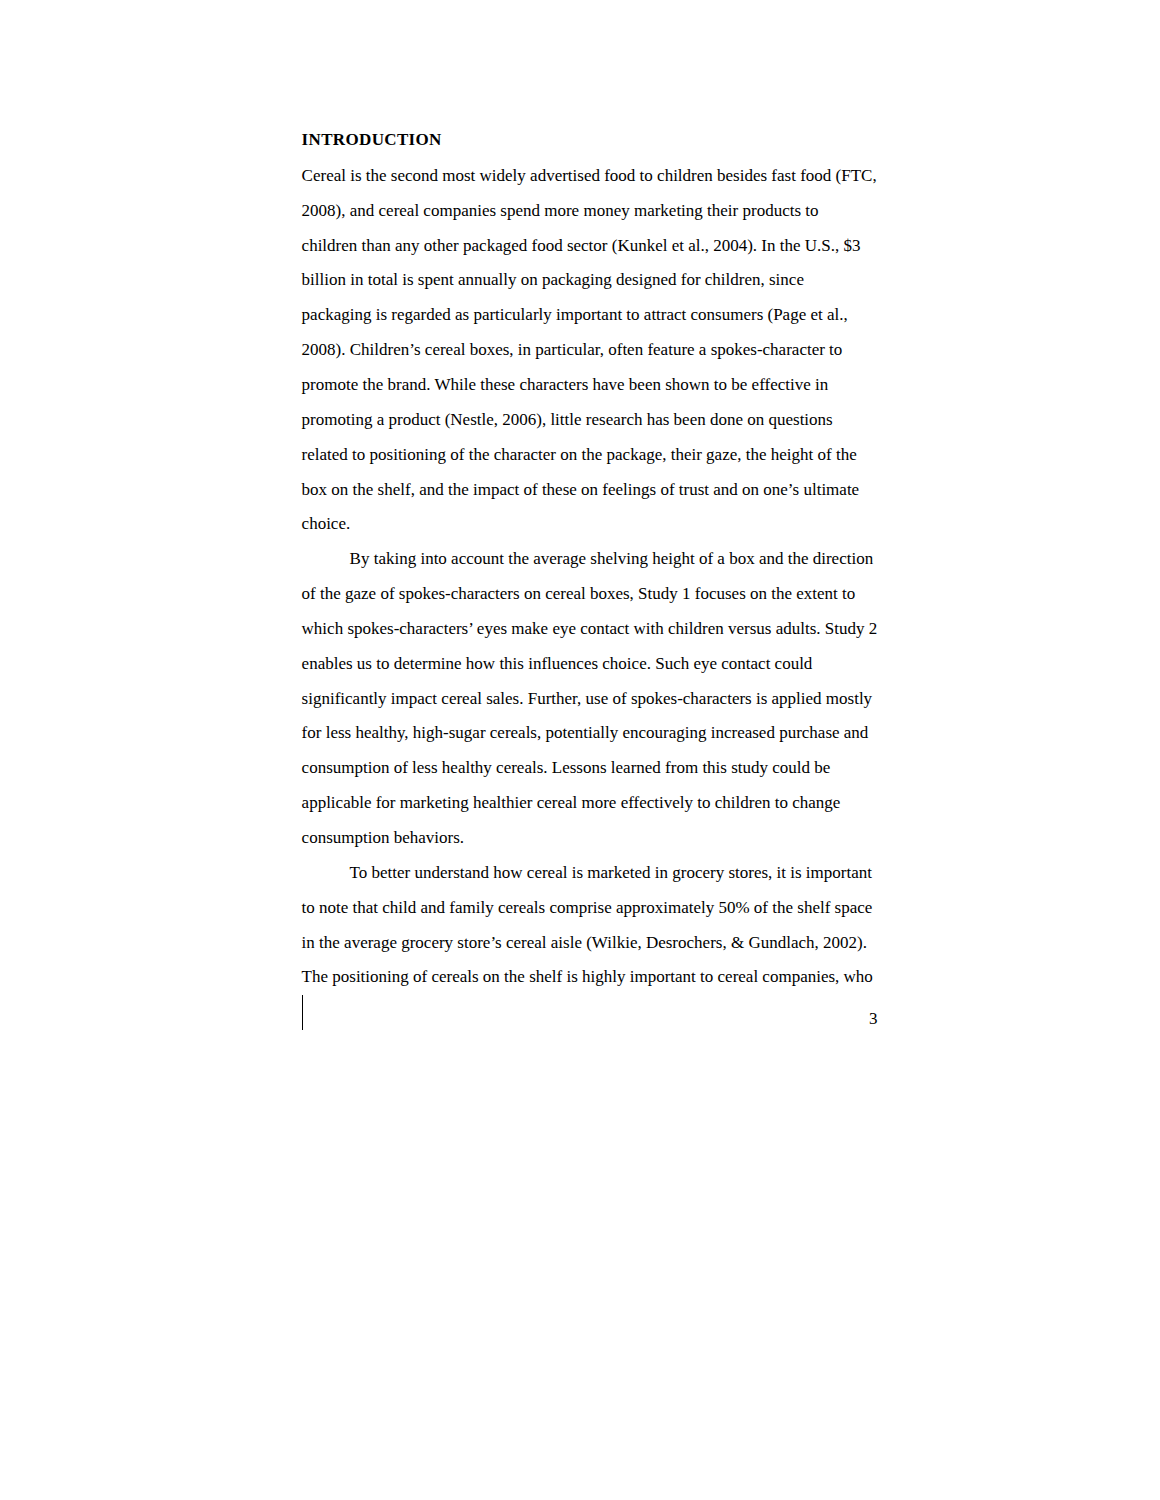INTRODUCTION
Cereal is the second most widely advertised food to children besides fast food (FTC, 2008), and cereal companies spend more money marketing their products to children than any other packaged food sector (Kunkel et al., 2004). In the U.S., $3 billion in total is spent annually on packaging designed for children, since packaging is regarded as particularly important to attract consumers (Page et al., 2008). Children’s cereal boxes, in particular, often feature a spokes-character to promote the brand. While these characters have been shown to be effective in promoting a product (Nestle, 2006), little research has been done on questions related to positioning of the character on the package, their gaze, the height of the box on the shelf, and the impact of these on feelings of trust and on one’s ultimate choice.
By taking into account the average shelving height of a box and the direction of the gaze of spokes-characters on cereal boxes, Study 1 focuses on the extent to which spokes-characters’ eyes make eye contact with children versus adults. Study 2 enables us to determine how this influences choice. Such eye contact could significantly impact cereal sales. Further, use of spokes-characters is applied mostly for less healthy, high-sugar cereals, potentially encouraging increased purchase and consumption of less healthy cereals. Lessons learned from this study could be applicable for marketing healthier cereal more effectively to children to change consumption behaviors.
To better understand how cereal is marketed in grocery stores, it is important to note that child and family cereals comprise approximately 50% of the shelf space in the average grocery store’s cereal aisle (Wilkie, Desrochers, & Gundlach, 2002). The positioning of cereals on the shelf is highly important to cereal companies, who
3